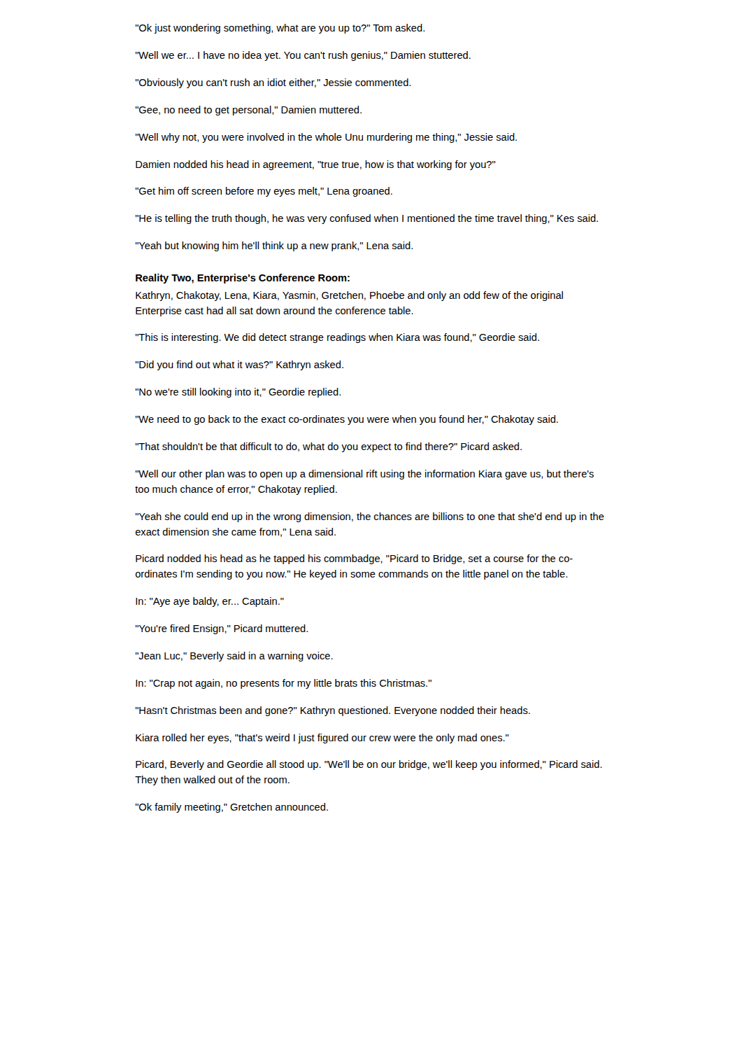"Ok just wondering something, what are you up to?" Tom asked.
"Well we er... I have no idea yet. You can't rush genius," Damien stuttered.
"Obviously you can't rush an idiot either," Jessie commented.
"Gee, no need to get personal," Damien muttered.
"Well why not, you were involved in the whole Unu murdering me thing," Jessie said.
Damien nodded his head in agreement, "true true, how is that working for you?"
"Get him off screen before my eyes melt," Lena groaned.
"He is telling the truth though, he was very confused when I mentioned the time travel thing," Kes said.
"Yeah but knowing him he'll think up a new prank," Lena said.
Reality Two, Enterprise's Conference Room:
Kathryn, Chakotay, Lena, Kiara, Yasmin, Gretchen, Phoebe and only an odd few of the original Enterprise cast had all sat down around the conference table.
"This is interesting. We did detect strange readings when Kiara was found," Geordie said.
"Did you find out what it was?" Kathryn asked.
"No we're still looking into it," Geordie replied.
"We need to go back to the exact co-ordinates you were when you found her," Chakotay said.
"That shouldn't be that difficult to do, what do you expect to find there?" Picard asked.
"Well our other plan was to open up a dimensional rift using the information Kiara gave us, but there's too much chance of error," Chakotay replied.
"Yeah she could end up in the wrong dimension, the chances are billions to one that she'd end up in the exact dimension she came from," Lena said.
Picard nodded his head as he tapped his commbadge, "Picard to Bridge, set a course for the co-ordinates I'm sending to you now." He keyed in some commands on the little panel on the table.
In: "Aye aye baldy, er... Captain."
"You're fired Ensign," Picard muttered.
"Jean Luc," Beverly said in a warning voice.
In: "Crap not again, no presents for my little brats this Christmas."
"Hasn't Christmas been and gone?" Kathryn questioned. Everyone nodded their heads.
Kiara rolled her eyes, "that's weird I just figured our crew were the only mad ones."
Picard, Beverly and Geordie all stood up. "We'll be on our bridge, we'll keep you informed," Picard said. They then walked out of the room.
"Ok family meeting," Gretchen announced.